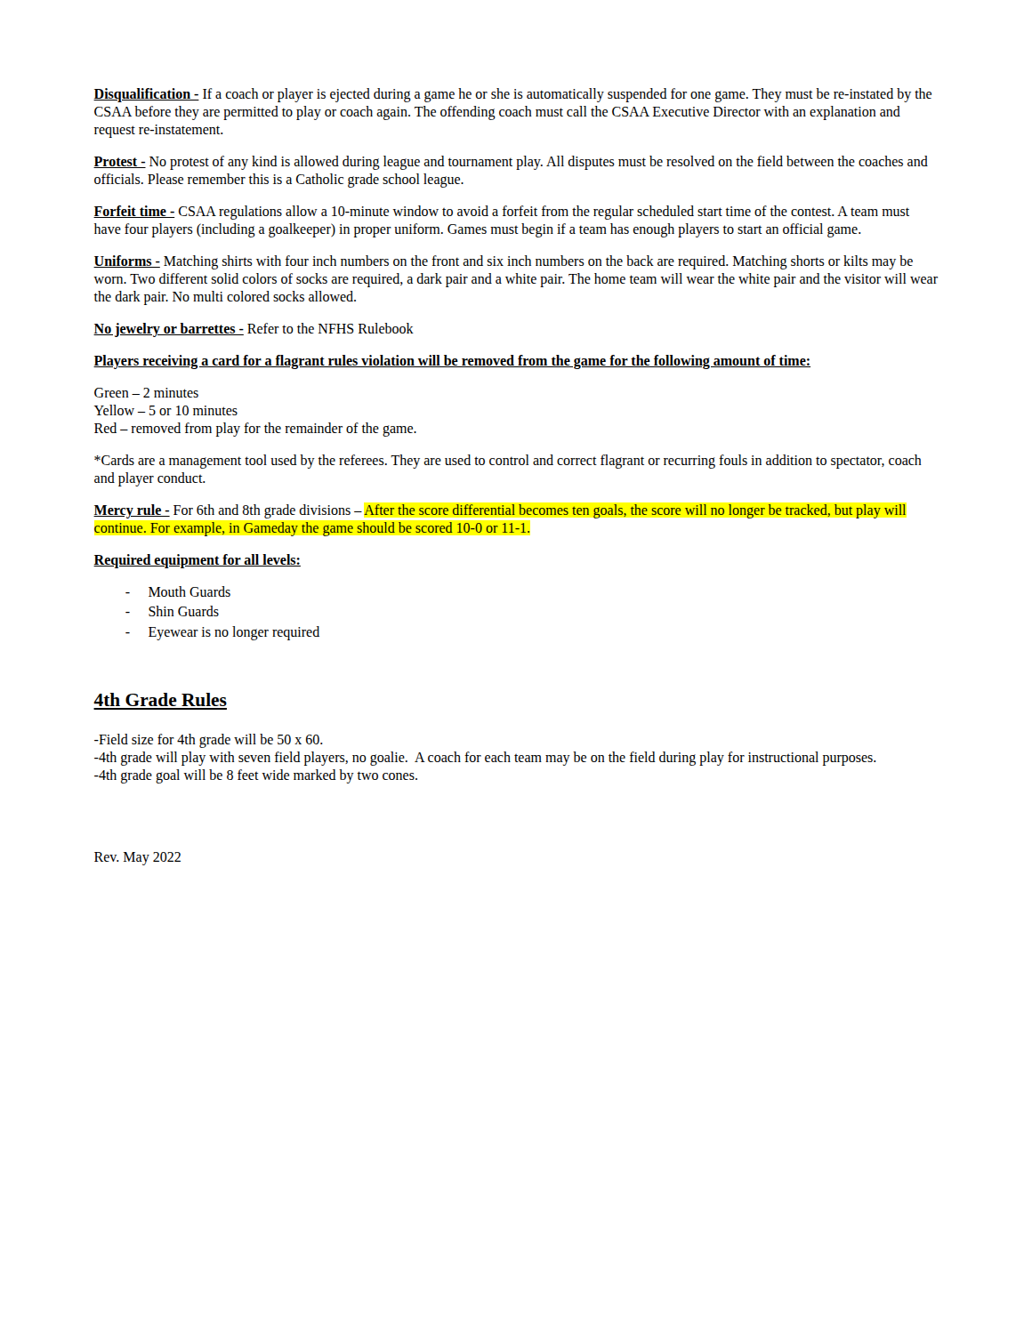Disqualification - If a coach or player is ejected during a game he or she is automatically suspended for one game. They must be re-instated by the CSAA before they are permitted to play or coach again. The offending coach must call the CSAA Executive Director with an explanation and request re-instatement.
Protest - No protest of any kind is allowed during league and tournament play. All disputes must be resolved on the field between the coaches and officials. Please remember this is a Catholic grade school league.
Forfeit time - CSAA regulations allow a 10-minute window to avoid a forfeit from the regular scheduled start time of the contest. A team must have four players (including a goalkeeper) in proper uniform. Games must begin if a team has enough players to start an official game.
Uniforms - Matching shirts with four inch numbers on the front and six inch numbers on the back are required. Matching shorts or kilts may be worn. Two different solid colors of socks are required, a dark pair and a white pair. The home team will wear the white pair and the visitor will wear the dark pair. No multi colored socks allowed.
No jewelry or barrettes - Refer to the NFHS Rulebook
Players receiving a card for a flagrant rules violation will be removed from the game for the following amount of time:
Green – 2 minutes
Yellow – 5 or 10 minutes
Red – removed from play for the remainder of the game.
*Cards are a management tool used by the referees. They are used to control and correct flagrant or recurring fouls in addition to spectator, coach and player conduct.
Mercy rule - For 6th and 8th grade divisions – After the score differential becomes ten goals, the score will no longer be tracked, but play will continue. For example, in Gameday the game should be scored 10-0 or 11-1.
Required equipment for all levels:
Mouth Guards
Shin Guards
Eyewear is no longer required
4th Grade Rules
-Field size for 4th grade will be 50 x 60.
-4th grade will play with seven field players, no goalie. A coach for each team may be on the field during play for instructional purposes.
-4th grade goal will be 8 feet wide marked by two cones.
Rev. May 2022